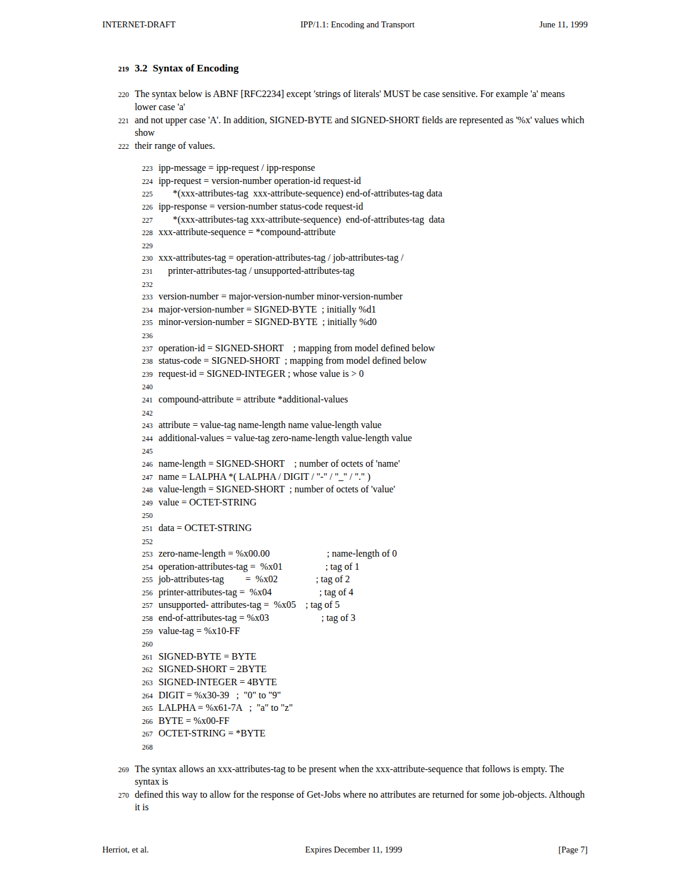INTERNET-DRAFT IPP/1.1: Encoding and Transport June 11, 1999
2193.2 Syntax of Encoding
220 The syntax below is ABNF [RFC2234] except 'strings of literals' MUST be case sensitive. For example 'a' means lower case 'a'
221and not upper case 'A'. In addition, SIGNED-BYTE and SIGNED-SHORT fields are represented as '%x' values which show
222their range of values.
223ipp-message = ipp-request / ipp-response 224ipp-request = version-number operation-id request-id 225 *(xxx-attributes-tag xxx-attribute-sequence) end-of-attributes-tag data 226ipp-response = version-number status-code request-id 227 *(xxx-attributes-tag xxx-attribute-sequence) end-of-attributes-tag data 228xxx-attribute-sequence = *compound-attribute 229 230xxx-attributes-tag = operation-attributes-tag / job-attributes-tag / 231 printer-attributes-tag / unsupported-attributes-tag 232 233version-number = major-version-number minor-version-number 234major-version-number = SIGNED-BYTE ; initially %d1 235minor-version-number = SIGNED-BYTE ; initially %d0 236 237operation-id = SIGNED-SHORT ; mapping from model defined below 238status-code = SIGNED-SHORT ; mapping from model defined below 239request-id = SIGNED-INTEGER ; whose value is > 0 240 241compound-attribute = attribute *additional-values 242 243attribute = value-tag name-length name value-length value 244additional-values = value-tag zero-name-length value-length value 245 246name-length = SIGNED-SHORT ; number of octets of 'name' 247name = LALPHA *( LALPHA / DIGIT / "-" / "_" / "." ) 248value-length = SIGNED-SHORT ; number of octets of 'value' 249value = OCTET-STRING 250 251data = OCTET-STRING 252 253zero-name-length = %x00.00 ; name-length of 0 254operation-attributes-tag = %x01 ; tag of 1 255job-attributes-tag = %x02 ; tag of 2 256printer-attributes-tag = %x04 ; tag of 4 257unsupported- attributes-tag = %x05 ; tag of 5 258end-of-attributes-tag = %x03 ; tag of 3 259value-tag = %x10-FF 260 261 SIGNED-BYTE = BYTE 262 SIGNED-SHORT = 2BYTE 263 SIGNED-INTEGER = 4BYTE 264 DIGIT = %x30-39 ; "0" to "9" 265 LALPHA = %x61-7A ; "a" to "z" 266 BYTE = %x00-FF 267 OCTET-STRING = *BYTE 268
269 The syntax allows an xxx-attributes-tag to be present when the xxx-attribute-sequence that follows is empty. The syntax is
270defined this way to allow for the response of Get-Jobs where no attributes are returned for some job-objects. Although it is
Herriot, et al. Expires December 11, 1999 [Page 7]